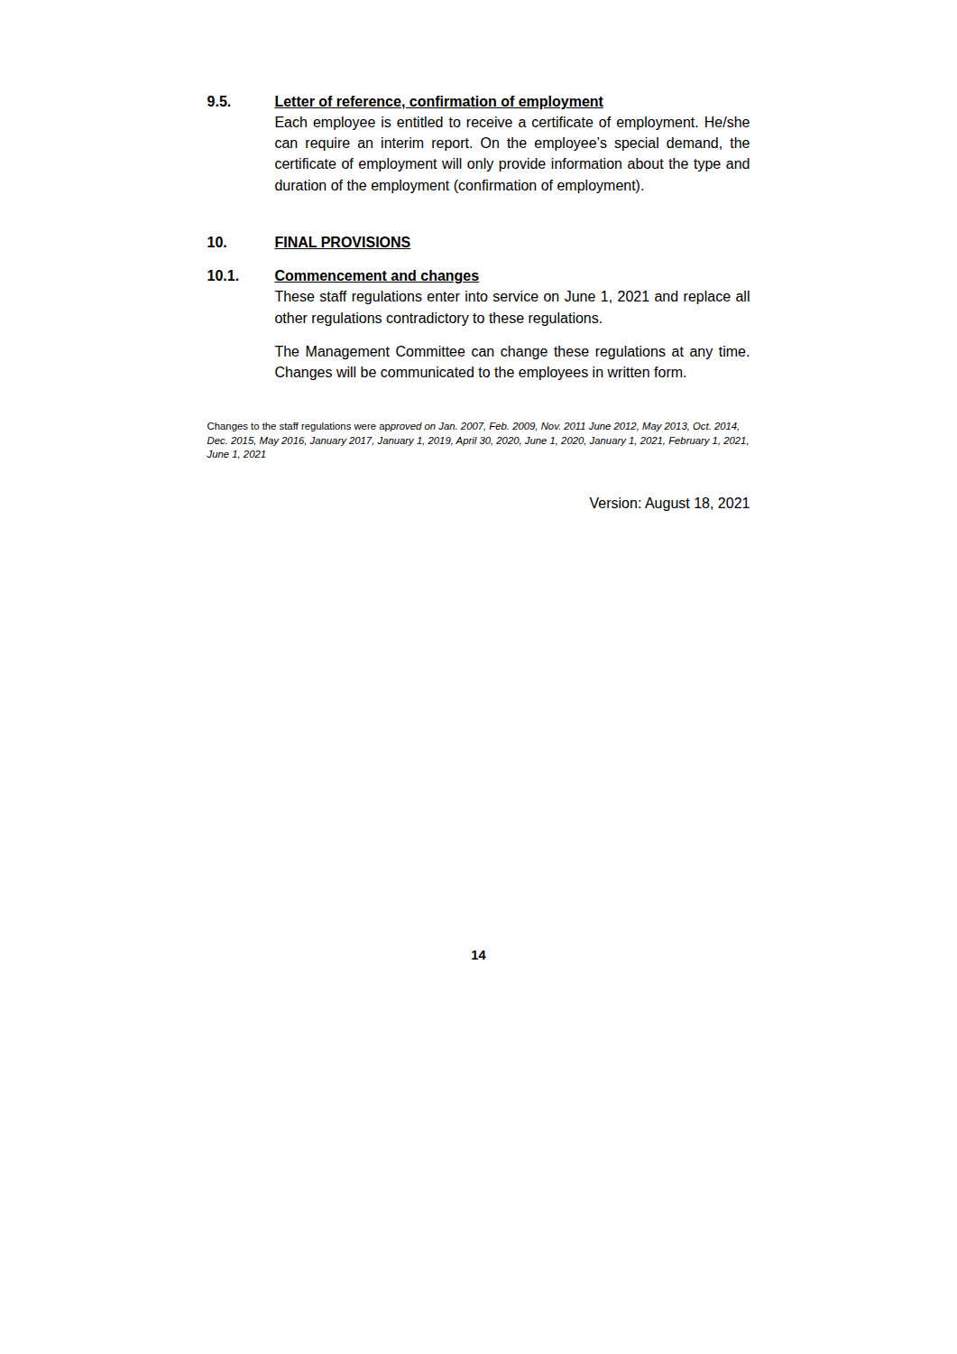9.5.
Letter of reference, confirmation of employment
Each employee is entitled to receive a certificate of employment. He/she can require an interim report. On the employee’s special demand, the certificate of employment will only provide information about the type and duration of the employment (confirmation of employment).
10.
FINAL PROVISIONS
10.1.
Commencement and changes
These staff regulations enter into service on June 1, 2021 and replace all other regulations contradictory to these regulations.
The Management Committee can change these regulations at any time. Changes will be communicated to the employees in written form.
Changes to the staff regulations were approved on Jan. 2007, Feb. 2009, Nov. 2011 June 2012, May 2013, Oct. 2014, Dec. 2015, May 2016, January 2017, January 1, 2019, April 30, 2020, June 1, 2020, January 1, 2021, February 1, 2021, June 1, 2021
Version: August 18, 2021
14